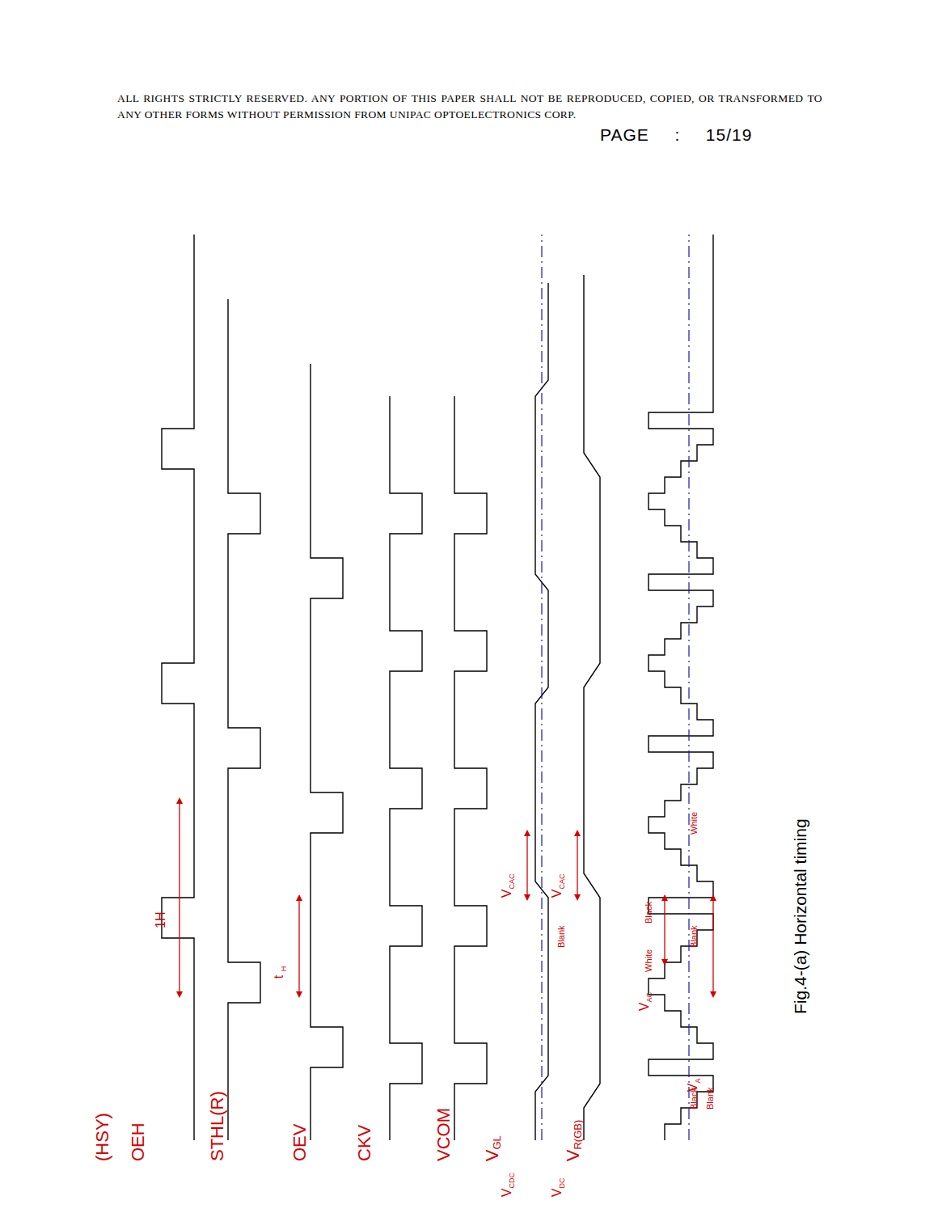ALL RIGHTS STRICTLY RESERVED. ANY PORTION OF THIS PAPER SHALL NOT BE REPRODUCED, COPIED, OR TRANSFORMED TO ANY OTHER FORMS WITHOUT PERMISSION FROM UNIPAC OPTOELECTRONICS CORP.
PAGE: 15/19
(HSY)
OEH
STHL(R)
OEV
CKV
VCOM
VGL
VR(GB)
1H
t H
VCAC
VCAC
VCDC
VDC
VAC
VA
Black
Blank
White
Blank
Black
White
Blank
Fig.4-(a) Horizontal timing